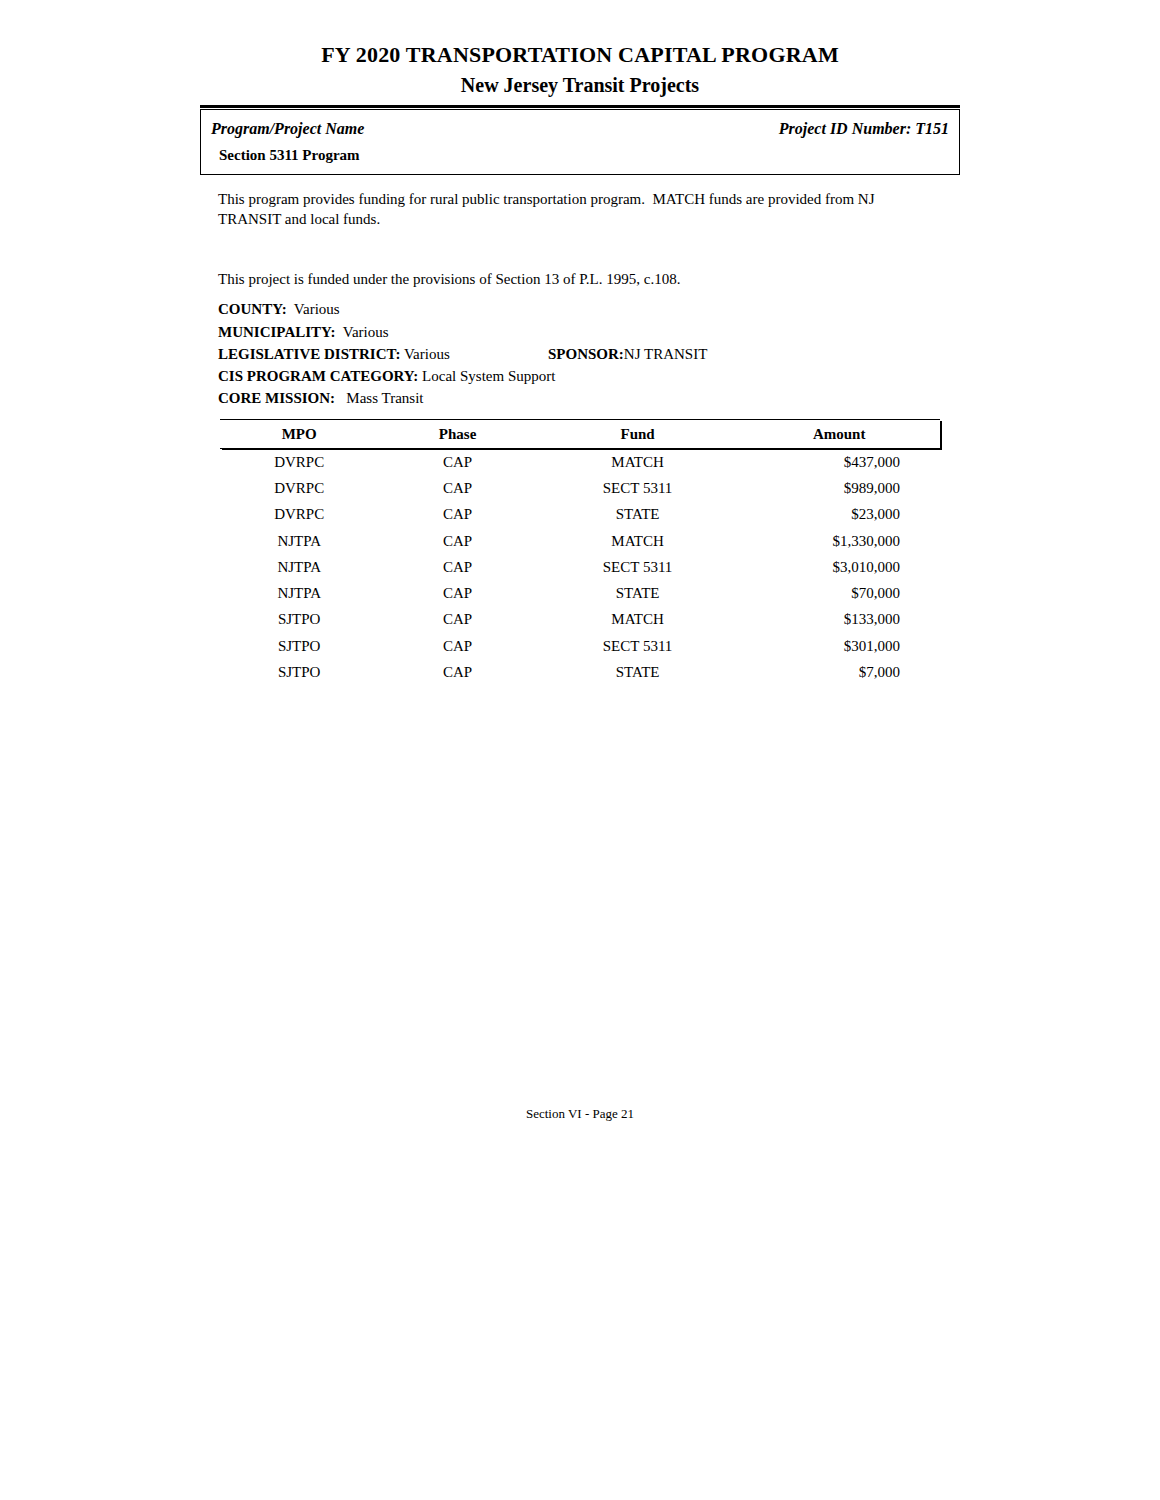FY 2020 TRANSPORTATION CAPITAL PROGRAM
New Jersey Transit Projects
Program/Project Name Project ID Number: T151
Section 5311 Program
This program provides funding for rural public transportation program. MATCH funds are provided from NJ TRANSIT and local funds.
This project is funded under the provisions of Section 13 of P.L. 1995, c.108.
COUNTY: Various
MUNICIPALITY: Various
LEGISLATIVE DISTRICT: Various SPONSOR: NJ TRANSIT
CIS PROGRAM CATEGORY: Local System Support
CORE MISSION: Mass Transit
| MPO | Phase | Fund | Amount |
| --- | --- | --- | --- |
| DVRPC | CAP | MATCH | $437,000 |
| DVRPC | CAP | SECT 5311 | $989,000 |
| DVRPC | CAP | STATE | $23,000 |
| NJTPA | CAP | MATCH | $1,330,000 |
| NJTPA | CAP | SECT 5311 | $3,010,000 |
| NJTPA | CAP | STATE | $70,000 |
| SJTPO | CAP | MATCH | $133,000 |
| SJTPO | CAP | SECT 5311 | $301,000 |
| SJTPO | CAP | STATE | $7,000 |
Section VI - Page 21